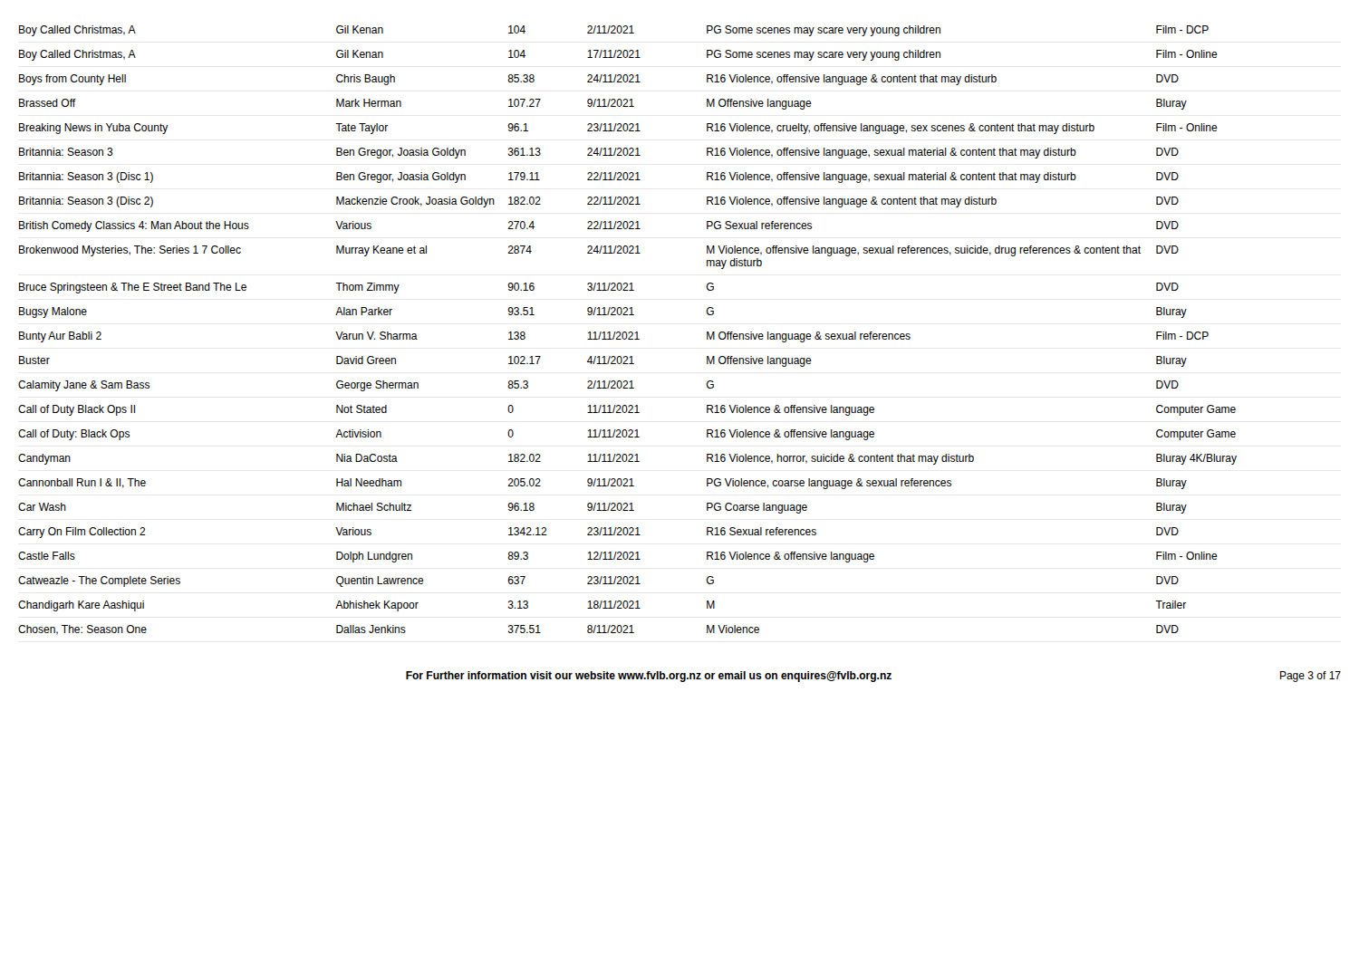| Boy Called Christmas, A | Gil Kenan | 104 | 2/11/2021 | PG Some scenes may scare very young children | Film - DCP |
| Boy Called Christmas, A | Gil Kenan | 104 | 17/11/2021 | PG Some scenes may scare very young children | Film - Online |
| Boys from County Hell | Chris Baugh | 85.38 | 24/11/2021 | R16 Violence, offensive language & content that may disturb | DVD |
| Brassed Off | Mark Herman | 107.27 | 9/11/2021 | M Offensive language | Bluray |
| Breaking News in Yuba County | Tate Taylor | 96.1 | 23/11/2021 | R16 Violence, cruelty, offensive language, sex scenes & content that may disturb | Film - Online |
| Britannia: Season 3 | Ben Gregor, Joasia Goldyn | 361.13 | 24/11/2021 | R16 Violence, offensive language, sexual material & content that may disturb | DVD |
| Britannia: Season 3 (Disc 1) | Ben Gregor, Joasia Goldyn | 179.11 | 22/11/2021 | R16 Violence, offensive language, sexual material & content that may disturb | DVD |
| Britannia: Season 3 (Disc 2) | Mackenzie Crook, Joasia Goldyn | 182.02 | 22/11/2021 | R16 Violence, offensive language & content that may disturb | DVD |
| British Comedy Classics 4: Man About the Hous | Various | 270.4 | 22/11/2021 | PG Sexual references | DVD |
| Brokenwood Mysteries, The: Series 1 7 Collec | Murray Keane et al | 2874 | 24/11/2021 | M Violence, offensive language, sexual references, suicide, drug references & content that may disturb | DVD |
| Bruce Springsteen & The E Street Band The Le | Thom Zimmy | 90.16 | 3/11/2021 | G | DVD |
| Bugsy Malone | Alan Parker | 93.51 | 9/11/2021 | G | Bluray |
| Bunty Aur Babli 2 | Varun V. Sharma | 138 | 11/11/2021 | M Offensive language & sexual references | Film - DCP |
| Buster | David Green | 102.17 | 4/11/2021 | M Offensive language | Bluray |
| Calamity Jane & Sam Bass | George Sherman | 85.3 | 2/11/2021 | G | DVD |
| Call of Duty Black Ops II | Not Stated | 0 | 11/11/2021 | R16 Violence & offensive language | Computer Game |
| Call of Duty: Black Ops | Activision | 0 | 11/11/2021 | R16 Violence & offensive language | Computer Game |
| Candyman | Nia DaCosta | 182.02 | 11/11/2021 | R16 Violence, horror, suicide & content that may disturb | Bluray 4K/Bluray |
| Cannonball Run I & II, The | Hal Needham | 205.02 | 9/11/2021 | PG Violence, coarse language & sexual references | Bluray |
| Car Wash | Michael Schultz | 96.18 | 9/11/2021 | PG Coarse language | Bluray |
| Carry On Film Collection 2 | Various | 1342.12 | 23/11/2021 | R16 Sexual references | DVD |
| Castle Falls | Dolph Lundgren | 89.3 | 12/11/2021 | R16 Violence & offensive language | Film - Online |
| Catweazle - The Complete Series | Quentin Lawrence | 637 | 23/11/2021 | G | DVD |
| Chandigarh Kare Aashiqui | Abhishek Kapoor | 3.13 | 18/11/2021 | M | Trailer |
| Chosen, The: Season One | Dallas Jenkins | 375.51 | 8/11/2021 | M Violence | DVD |
For Further information visit our website www.fvlb.org.nz or email us on enquires@fvlb.org.nz Page 3 of 17